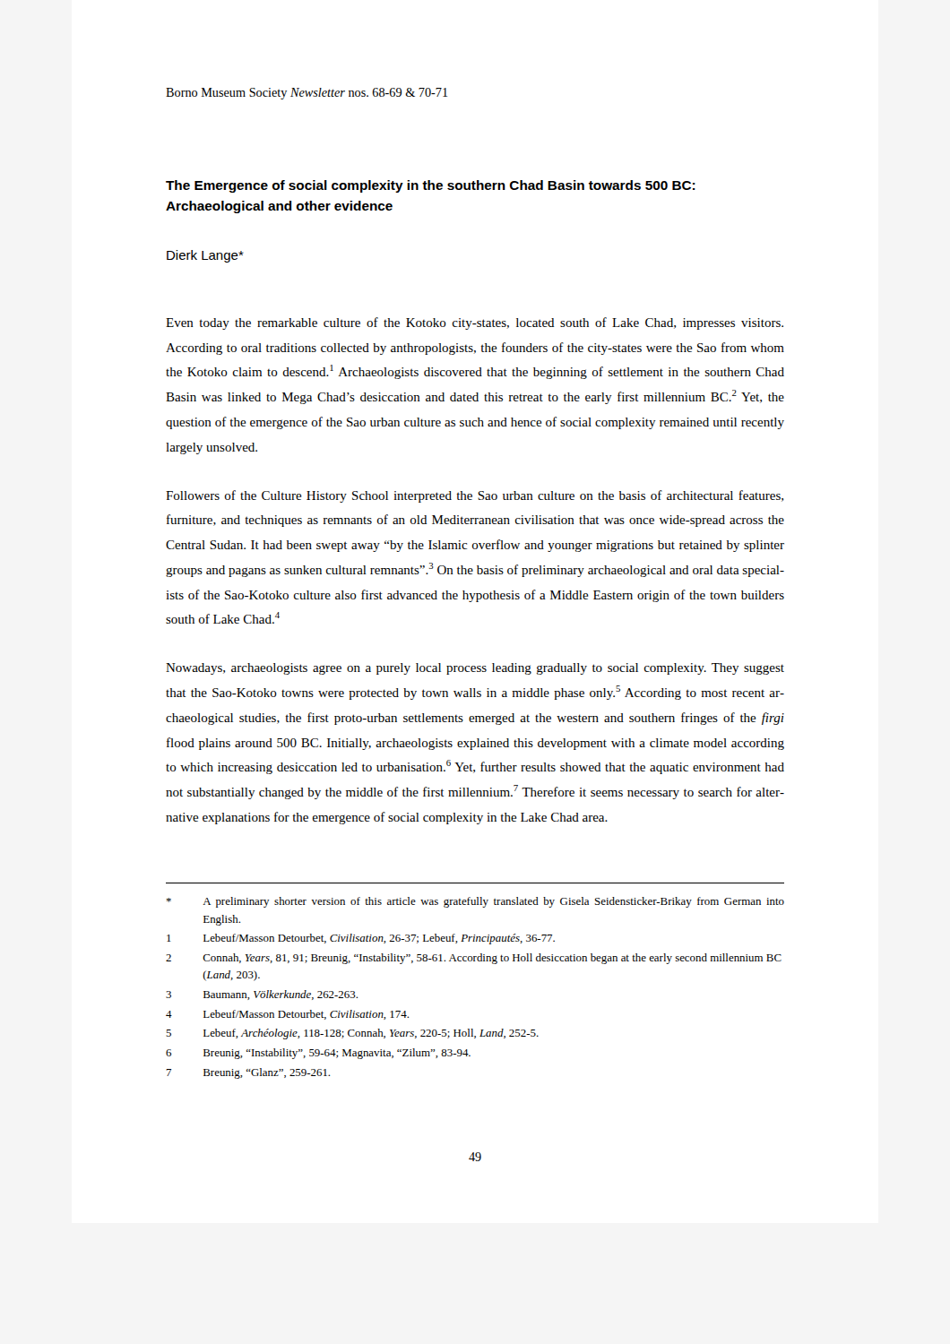Borno Museum Society Newsletter nos. 68-69 & 70-71
The Emergence of social complexity in the southern Chad Basin towards 500 BC: Archaeological and other evidence
Dierk Lange*
Even today the remarkable culture of the Kotoko city-states, located south of Lake Chad, impresses visitors. According to oral traditions collected by anthropologists, the founders of the city-states were the Sao from whom the Kotoko claim to descend.1 Archaeologists discovered that the beginning of settlement in the southern Chad Basin was linked to Mega Chad’s desiccation and dated this retreat to the early first millennium BC.2 Yet, the question of the emergence of the Sao urban culture as such and hence of social complexity remained until recently largely unsolved.
Followers of the Culture History School interpreted the Sao urban culture on the basis of architectural features, furniture, and techniques as remnants of an old Mediterranean civilisation that was once wide-spread across the Central Sudan. It had been swept away “by the Islamic overflow and younger migrations but retained by splinter groups and pagans as sunken cultural remnants”.3 On the basis of preliminary archaeological and oral data specialists of the Sao-Kotoko culture also first advanced the hypothesis of a Middle Eastern origin of the town builders south of Lake Chad.4
Nowadays, archaeologists agree on a purely local process leading gradually to social complexity. They suggest that the Sao-Kotoko towns were protected by town walls in a middle phase only.5 According to most recent archaeological studies, the first proto-urban settlements emerged at the western and southern fringes of the firgi flood plains around 500 BC. Initially, archaeologists explained this development with a climate model according to which increasing desiccation led to urbanisation.6 Yet, further results showed that the aquatic environment had not substantially changed by the middle of the first millennium.7 Therefore it seems necessary to search for alternative explanations for the emergence of social complexity in the Lake Chad area.
* A preliminary shorter version of this article was gratefully translated by Gisela Seidensticker-Brikay from German into English.
1 Lebeuf/Masson Detourbet, Civilisation, 26-37; Lebeuf, Principautés, 36-77.
2 Connah, Years, 81, 91; Breunig, “Instability”, 58-61. According to Holl desiccation began at the early second millennium BC (Land, 203).
3 Baumann, Völkerkunde, 262-263.
4 Lebeuf/Masson Detourbet, Civilisation, 174.
5 Lebeuf, Archéologie, 118-128; Connah, Years, 220-5; Holl, Land, 252-5.
6 Breunig, “Instability”, 59-64; Magnavita, “Zilum”, 83-94.
7 Breunig, “Glanz”, 259-261.
49